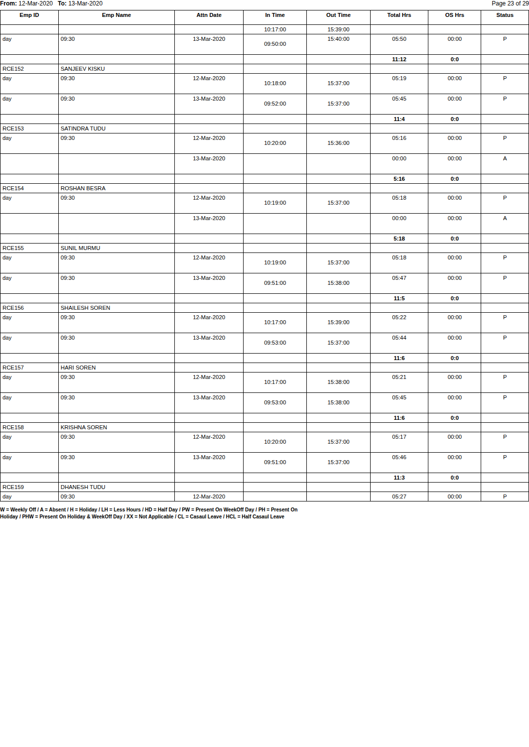From: 12-Mar-2020 To: 13-Mar-2020
Page 23 of 29
| Emp ID | Emp Name | Attn Date | In Time | Out Time | Total Hrs | OS Hrs | Status |
| --- | --- | --- | --- | --- | --- | --- | --- |
| | | | 10:17:00 | 15:39:00 | | | |
| day | 09:30 | 13-Mar-2020 | 09:50:00 | 15:40:00 | 05:50 | 00:00 | P |
| | | | | | 11:12 | 0:0 | |
| RCE152 | SANJEEV KISKU | | | | | | |
| day | 09:30 | 12-Mar-2020 | 10:18:00 | 15:37:00 | 05:19 | 00:00 | P |
| day | 09:30 | 13-Mar-2020 | 09:52:00 | 15:37:00 | 05:45 | 00:00 | P |
| | | | | | 11:4 | 0:0 | |
| RCE153 | SATINDRA TUDU | | | | | | |
| day | 09:30 | 12-Mar-2020 | 10:20:00 | 15:36:00 | 05:16 | 00:00 | P |
| | | 13-Mar-2020 | | | 00:00 | 00:00 | A |
| | | | | | 5:16 | 0:0 | |
| RCE154 | ROSHAN BESRA | | | | | | |
| day | 09:30 | 12-Mar-2020 | 10:19:00 | 15:37:00 | 05:18 | 00:00 | P |
| | | 13-Mar-2020 | | | 00:00 | 00:00 | A |
| | | | | | 5:18 | 0:0 | |
| RCE155 | SUNIL MURMU | | | | | | |
| day | 09:30 | 12-Mar-2020 | 10:19:00 | 15:37:00 | 05:18 | 00:00 | P |
| day | 09:30 | 13-Mar-2020 | 09:51:00 | 15:38:00 | 05:47 | 00:00 | P |
| | | | | | 11:5 | 0:0 | |
| RCE156 | SHAILESH SOREN | | | | | | |
| day | 09:30 | 12-Mar-2020 | 10:17:00 | 15:39:00 | 05:22 | 00:00 | P |
| day | 09:30 | 13-Mar-2020 | 09:53:00 | 15:37:00 | 05:44 | 00:00 | P |
| | | | | | 11:6 | 0:0 | |
| RCE157 | HARI SOREN | | | | | | |
| day | 09:30 | 12-Mar-2020 | 10:17:00 | 15:38:00 | 05:21 | 00:00 | P |
| day | 09:30 | 13-Mar-2020 | 09:53:00 | 15:38:00 | 05:45 | 00:00 | P |
| | | | | | 11:6 | 0:0 | |
| RCE158 | KRISHNA SOREN | | | | | | |
| day | 09:30 | 12-Mar-2020 | 10:20:00 | 15:37:00 | 05:17 | 00:00 | P |
| day | 09:30 | 13-Mar-2020 | 09:51:00 | 15:37:00 | 05:46 | 00:00 | P |
| | | | | | 11:3 | 0:0 | |
| RCE159 | DHANESH TUDU | | | | | | |
| day | 09:30 | 12-Mar-2020 | | | 05:27 | 00:00 | P |
W = Weekly Off / A = Absent / H = Holiday / LH = Less Hours / HD = Half Day / PW = Present On WeekOff Day / PH = Present On
Holiday / PHW = Present On Holiday & WeekOff Day / XX = Not Applicable / CL = Casaul Leave / HCL = Half Casaul Leave